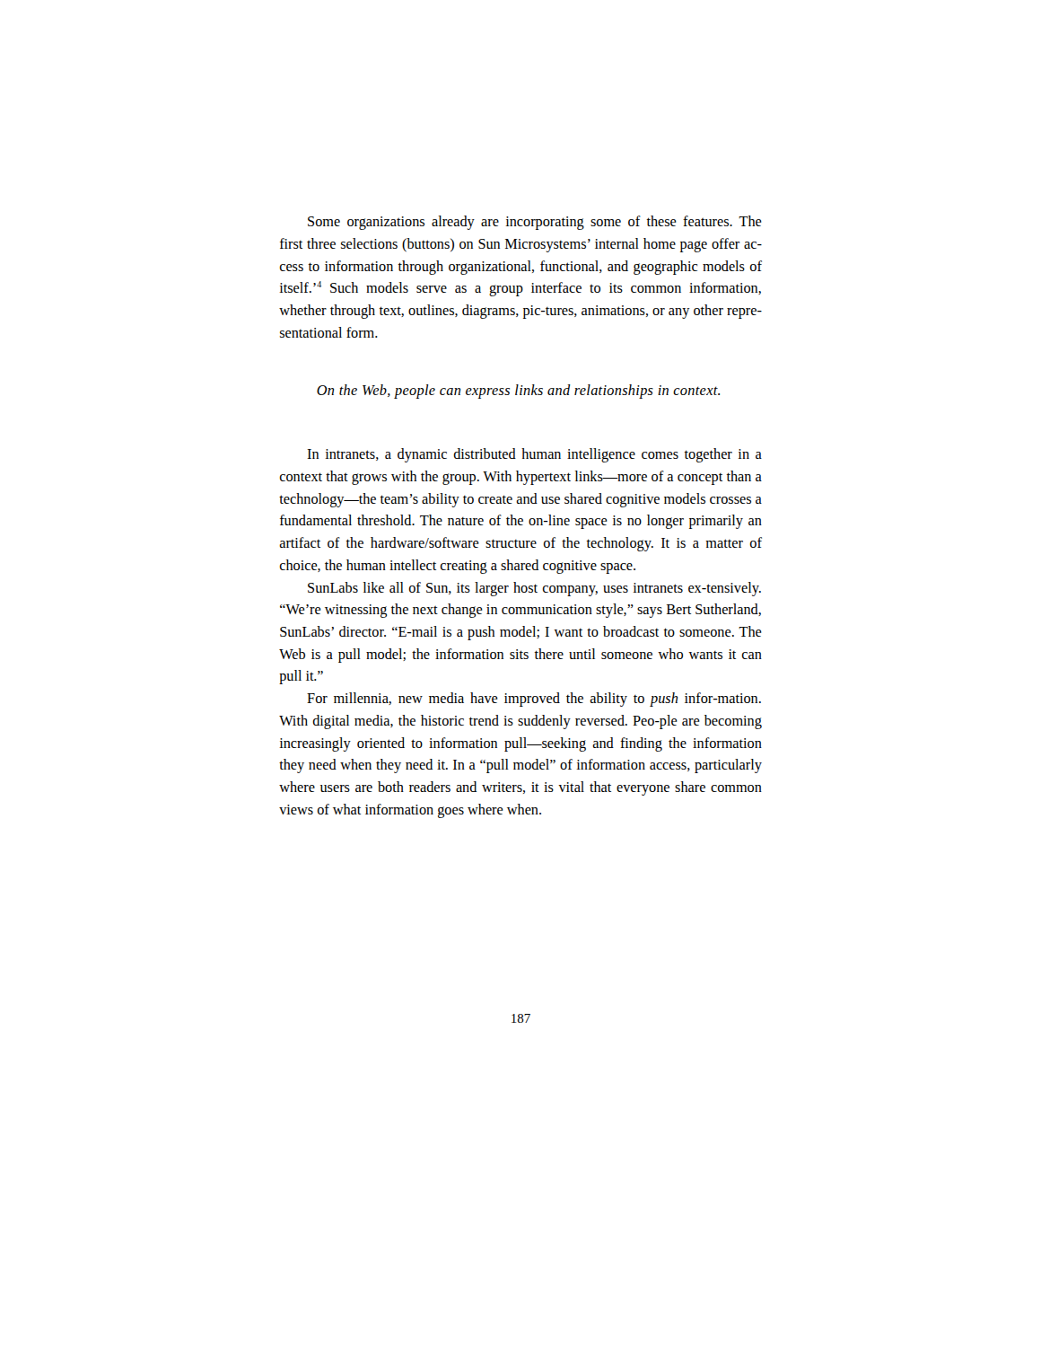Some organizations already are incorporating some of these features. The first three selections (buttons) on Sun Microsystems’ internal home page offer access to information through organizational, functional, and geographic models of itself.’4 Such models serve as a group interface to its common information, whether through text, outlines, diagrams, pic‑tures, animations, or any other representational form.
On the Web, people can express links and rela​tionships in context.
In intranets, a dynamic distributed human intelligence comes together in a context that grows with the group. With hypertext links—more of a concept than a technology—the team’s ability to create and use shared cognitive models crosses a fundamental threshold. The nature of the on-line space is no longer primarily an artifact of the hardware/software structure of the technology. It is a matter of choice, the human intellect creating a shared cognitive space.
SunLabs like all of Sun, its larger host company, uses intranets ex‑tensively. “We’re witnessing the next change in communication style,” says Bert Sutherland, SunLabs’ director. “E-mail is a push model; I want to broadcast to someone. The Web is a pull model; the information sits there until someone who wants it can pull it.”
For millennia, new media have improved the ability to push infor‑mation. With digital media, the historic trend is suddenly reversed. Peo‑ple are becoming increasingly oriented to information pull—seeking and finding the information they need when they need it. In a “pull model” of information access, particularly where users are both readers and writers, it is vital that everyone share common views of what information goes where when.
187